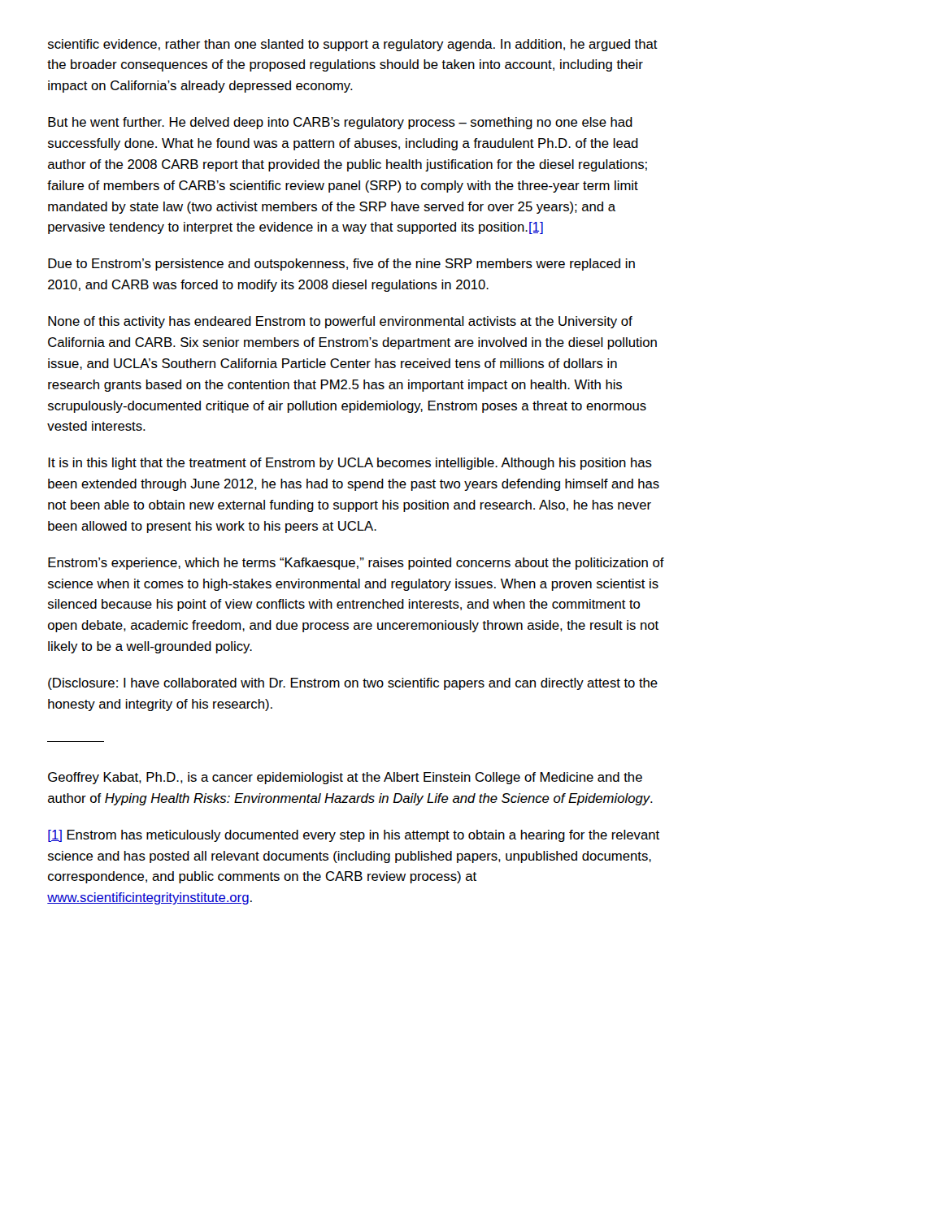scientific evidence, rather than one slanted to support a regulatory agenda. In addition, he argued that the broader consequences of the proposed regulations should be taken into account, including their impact on California’s already depressed economy.
But he went further. He delved deep into CARB’s regulatory process – something no one else had successfully done. What he found was a pattern of abuses, including a fraudulent Ph.D. of the lead author of the 2008 CARB report that provided the public health justification for the diesel regulations; failure of members of CARB’s scientific review panel (SRP) to comply with the three-year term limit mandated by state law (two activist members of the SRP have served for over 25 years); and a pervasive tendency to interpret the evidence in a way that supported its position.[1]
Due to Enstrom’s persistence and outspokenness, five of the nine SRP members were replaced in 2010, and CARB was forced to modify its 2008 diesel regulations in 2010.
None of this activity has endeared Enstrom to powerful environmental activists at the University of California and CARB. Six senior members of Enstrom’s department are involved in the diesel pollution issue, and UCLA’s Southern California Particle Center has received tens of millions of dollars in research grants based on the contention that PM2.5 has an important impact on health. With his scrupulously-documented critique of air pollution epidemiology, Enstrom poses a threat to enormous vested interests.
It is in this light that the treatment of Enstrom by UCLA becomes intelligible. Although his position has been extended through June 2012, he has had to spend the past two years defending himself and has not been able to obtain new external funding to support his position and research. Also, he has never been allowed to present his work to his peers at UCLA.
Enstrom’s experience, which he terms “Kafkaesque,” raises pointed concerns about the politicization of science when it comes to high-stakes environmental and regulatory issues. When a proven scientist is silenced because his point of view conflicts with entrenched interests, and when the commitment to open debate, academic freedom, and due process are unceremoniously thrown aside, the result is not likely to be a well-grounded policy.
(Disclosure: I have collaborated with Dr. Enstrom on two scientific papers and can directly attest to the honesty and integrity of his research).
Geoffrey Kabat, Ph.D., is a cancer epidemiologist at the Albert Einstein College of Medicine and the author of Hyping Health Risks: Environmental Hazards in Daily Life and the Science of Epidemiology.
[1] Enstrom has meticulously documented every step in his attempt to obtain a hearing for the relevant science and has posted all relevant documents (including published papers, unpublished documents, correspondence, and public comments on the CARB review process) at www.scientificintegrityinstitute.org.